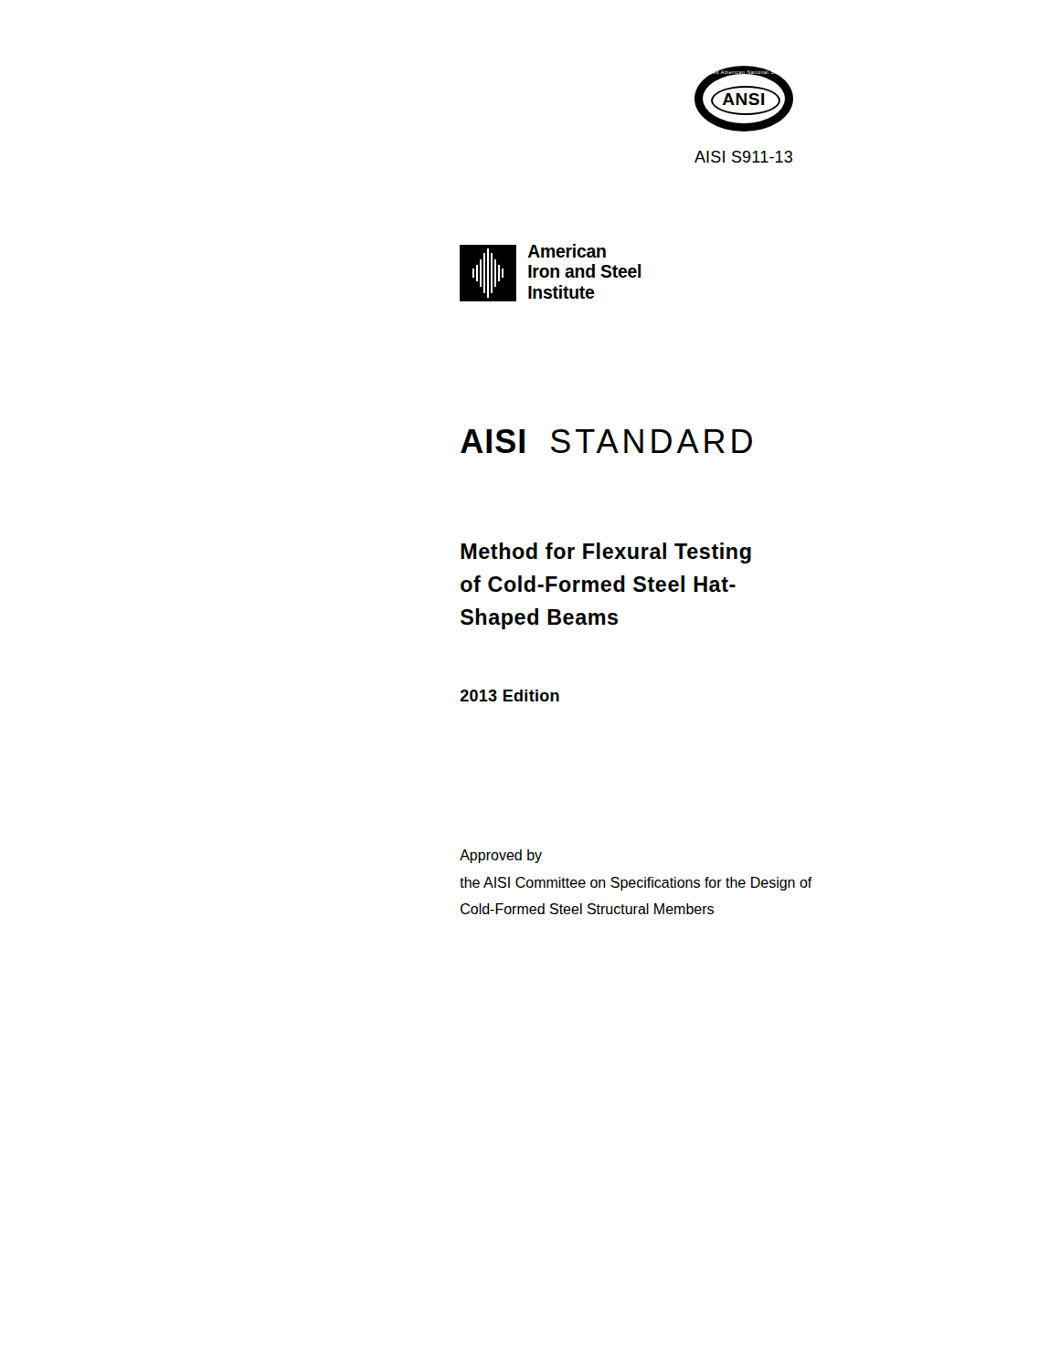Approved American National Standard
ANSI
AISI S911-13
American
Iron and Steel
Institute
AISI STANDARD
Method for Flexural Testing
of Cold-Formed Steel Hat-
Shaped Beams
2013 Edition
Approved by
the AISI Committee on Specifications for the Design of
Cold-Formed Steel Structural Members